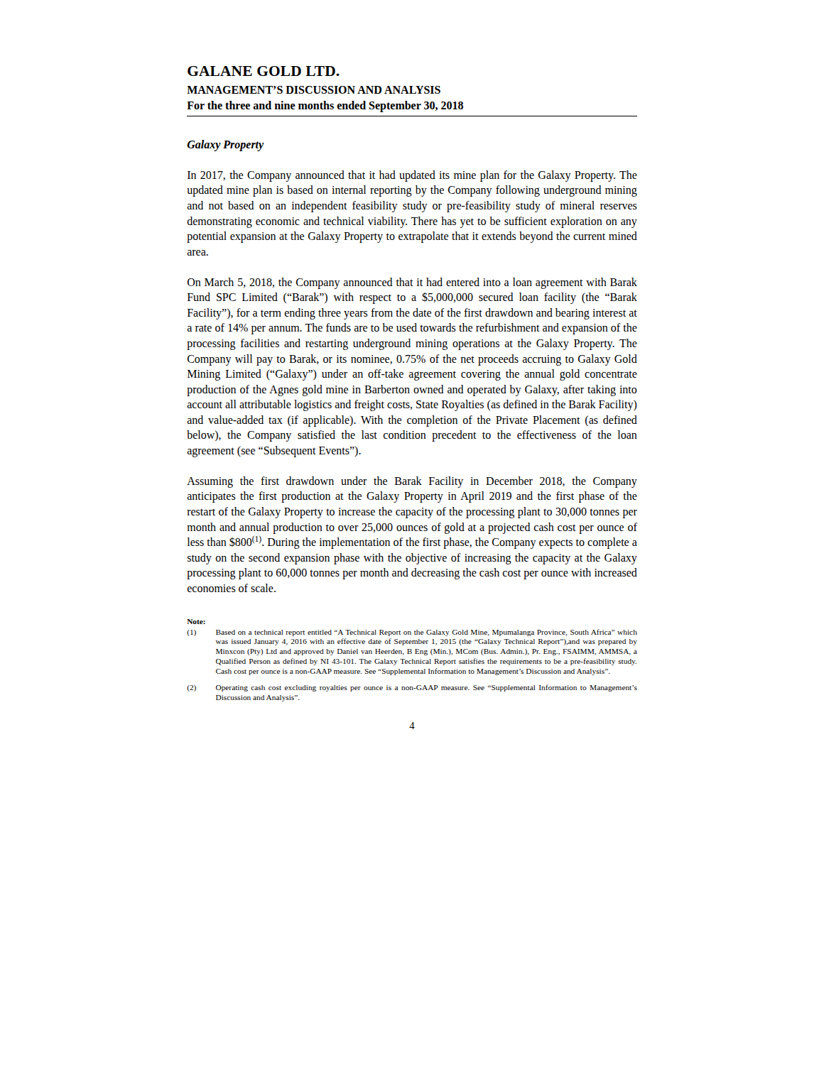GALANE GOLD LTD.
MANAGEMENT’S DISCUSSION AND ANALYSIS
For the three and nine months ended September 30, 2018
Galaxy Property
In 2017, the Company announced that it had updated its mine plan for the Galaxy Property. The updated mine plan is based on internal reporting by the Company following underground mining and not based on an independent feasibility study or pre-feasibility study of mineral reserves demonstrating economic and technical viability. There has yet to be sufficient exploration on any potential expansion at the Galaxy Property to extrapolate that it extends beyond the current mined area.
On March 5, 2018, the Company announced that it had entered into a loan agreement with Barak Fund SPC Limited (“Barak”) with respect to a $5,000,000 secured loan facility (the “Barak Facility”), for a term ending three years from the date of the first drawdown and bearing interest at a rate of 14% per annum. The funds are to be used towards the refurbishment and expansion of the processing facilities and restarting underground mining operations at the Galaxy Property. The Company will pay to Barak, or its nominee, 0.75% of the net proceeds accruing to Galaxy Gold Mining Limited (“Galaxy”) under an off-take agreement covering the annual gold concentrate production of the Agnes gold mine in Barberton owned and operated by Galaxy, after taking into account all attributable logistics and freight costs, State Royalties (as defined in the Barak Facility) and value-added tax (if applicable). With the completion of the Private Placement (as defined below), the Company satisfied the last condition precedent to the effectiveness of the loan agreement (see “Subsequent Events”).
Assuming the first drawdown under the Barak Facility in December 2018, the Company anticipates the first production at the Galaxy Property in April 2019 and the first phase of the restart of the Galaxy Property to increase the capacity of the processing plant to 30,000 tonnes per month and annual production to over 25,000 ounces of gold at a projected cash cost per ounce of less than $800(1). During the implementation of the first phase, the Company expects to complete a study on the second expansion phase with the objective of increasing the capacity at the Galaxy processing plant to 60,000 tonnes per month and decreasing the cash cost per ounce with increased economies of scale.
Note:
(1) Based on a technical report entitled “A Technical Report on the Galaxy Gold Mine, Mpumalanga Province, South Africa” which was issued January 4, 2016 with an effective date of September 1, 2015 (the “Galaxy Technical Report”),and was prepared by Minxcon (Pty) Ltd and approved by Daniel van Heerden, B Eng (Min.), MCom (Bus. Admin.), Pr. Eng., FSAIMM, AMMSA, a Qualified Person as defined by NI 43-101. The Galaxy Technical Report satisfies the requirements to be a pre-feasibility study. Cash cost per ounce is a non-GAAP measure. See “Supplemental Information to Management’s Discussion and Analysis”.
(2) Operating cash cost excluding royalties per ounce is a non-GAAP measure. See “Supplemental Information to Management’s Discussion and Analysis”.
4